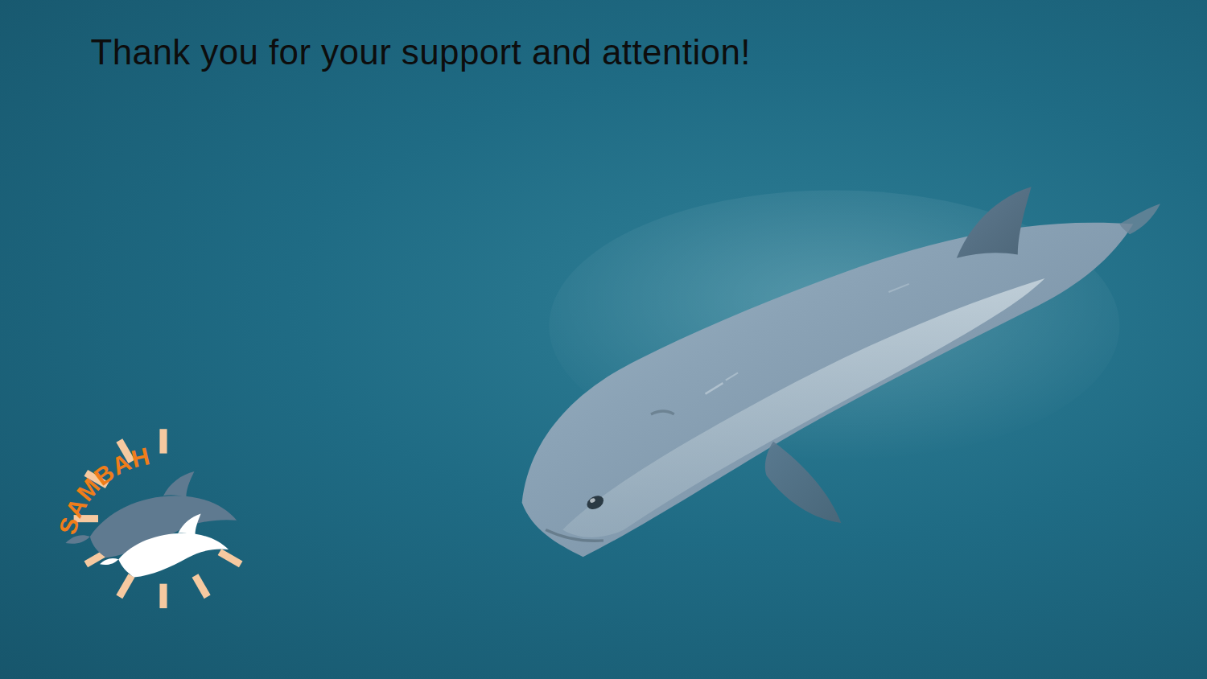Thank you for your support and attention!
SAMBAH